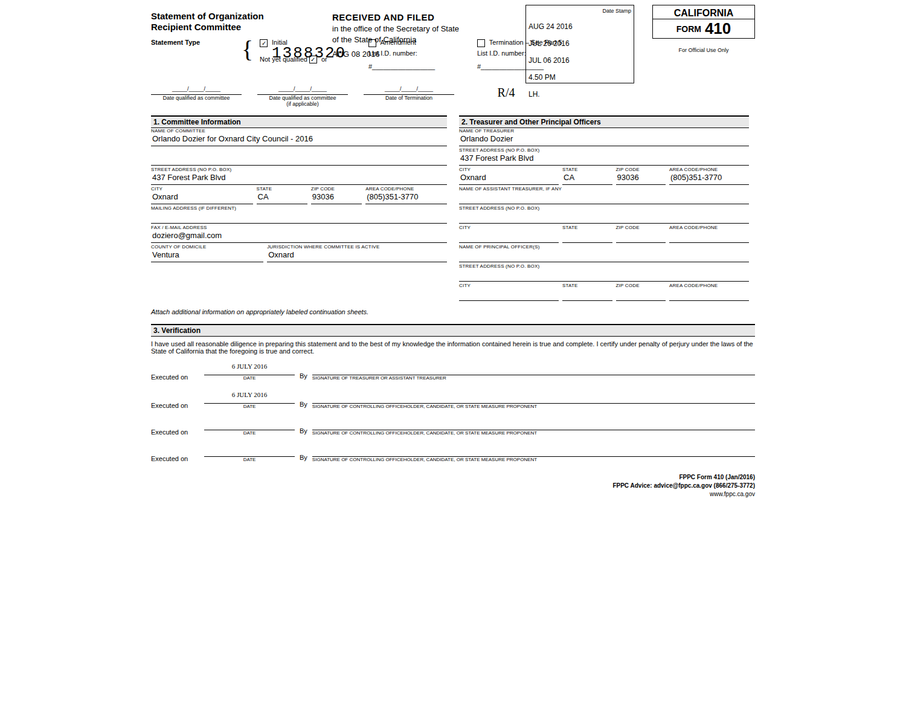Statement of Organization
Recipient Committee
{
1388320
RECEIVED AND FILED
in the office of the Secretary of State
of the State of California
AUG 08 2016
Date Stamp
AUG 24 2016
JUL 26 2016
JUL 06 2016
4.50 PM
LH.
CALIFORNIA
FORM 410
For Official Use Only
Statement Type
Initial
Not yet qualified or
Amendment
List I.D. number:
#_________________
Termination – See Part 5
List I.D. number:
#_________________
_____/_____/_____
Date qualified as committee
_____/_____/_____
Date qualified as committee
(if applicable)
_____/_____/_____
Date of Termination
R/4
| 1. Committee Information Name of Committee Orlando Dozier for Oxnard City Council - 2016 Street Address (No P.O. Box) 437 Forest Park Blvd City Oxnard State CA Zip Code 93036 Area Code/Phone (805)351-3770 Mailing Address (if different) Fax / E-Mail Address doziero@gmail.com County of Domicile Ventura Jurisdiction Where Committee is Active Oxnard | 2. Treasurer and Other Principal Officers Name of Treasurer Orlando Dozier Street Address (No P.O. Box) 437 Forest Park Blvd City Oxnard State CA Zip Code 93036 Area Code/Phone (805)351-3770 Name of Assistant Treasurer, if any Street Address (No P.O. Box) City State Zip Code Area Code/Phone Name of Principal Officer(s) Street Address (No P.O. Box) City State Zip Code Area Code/Phone |
Attach additional information on appropriately labeled continuation sheets.
3. Verification
I have used all reasonable diligence in preparing this statement and to the best of my knowledge the information contained herein is true and complete. I certify under penalty of perjury under the laws of the State of California that the foregoing is true and correct.
Executed on
6 JULY 2016
DATE
By
SIGNATURE OF TREASURER OR ASSISTANT TREASURER
Executed on
6 JULY 2016
DATE
By
SIGNATURE OF CONTROLLING OFFICEHOLDER, CANDIDATE, OR STATE MEASURE PROPONENT
Executed on
DATE
By
SIGNATURE OF CONTROLLING OFFICEHOLDER, CANDIDATE, OR STATE MEASURE PROPONENT
Executed on
DATE
By
SIGNATURE OF CONTROLLING OFFICEHOLDER, CANDIDATE, OR STATE MEASURE PROPONENT
FPPC Form 410 (Jan/2016)
FPPC Advice: advice@fppc.ca.gov (866/275-3772)
www.fppc.ca.gov